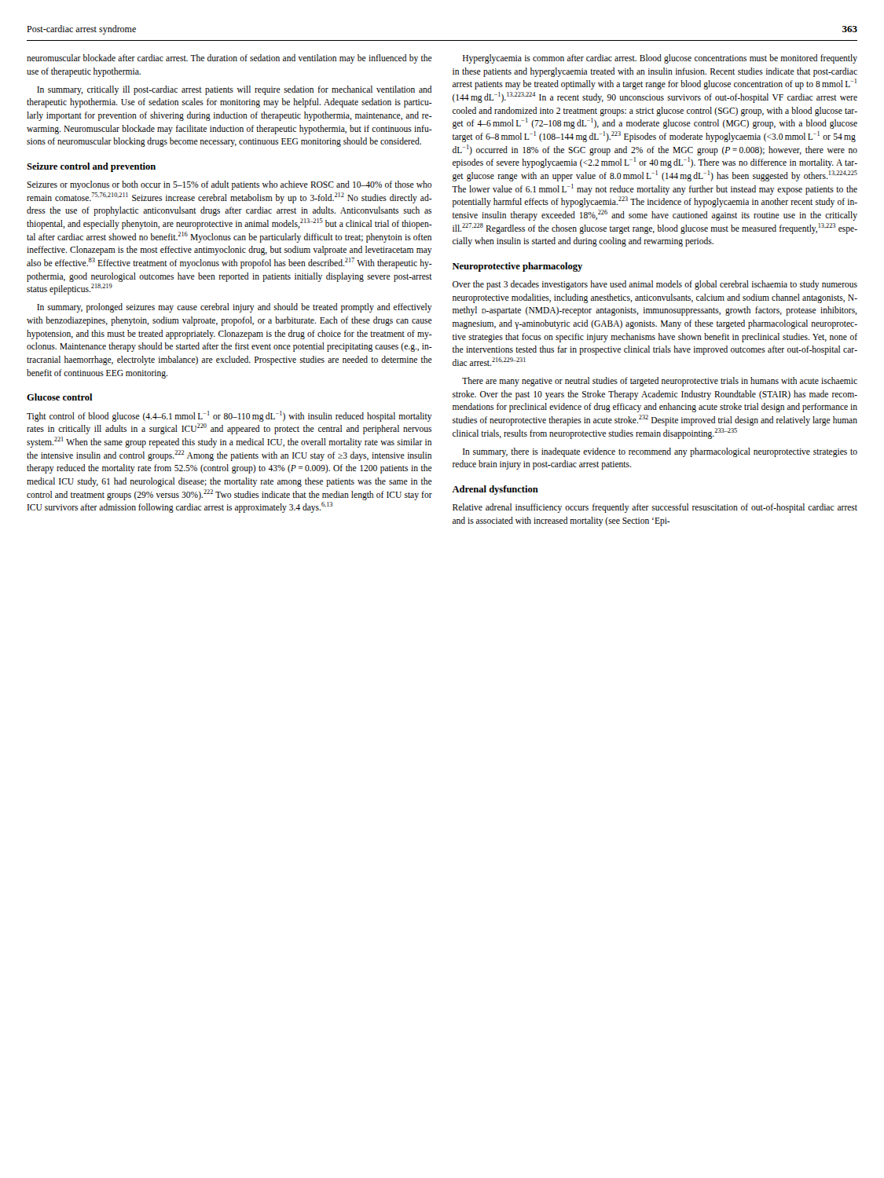Post-cardiac arrest syndrome 363
neuromuscular blockade after cardiac arrest. The duration of sedation and ventilation may be influenced by the use of therapeutic hypothermia.
In summary, critically ill post-cardiac arrest patients will require sedation for mechanical ventilation and therapeutic hypothermia. Use of sedation scales for monitoring may be helpful. Adequate sedation is particularly important for prevention of shivering during induction of therapeutic hypothermia, maintenance, and rewarming. Neuromuscular blockade may facilitate induction of therapeutic hypothermia, but if continuous infusions of neuromuscular blocking drugs become necessary, continuous EEG monitoring should be considered.
Seizure control and prevention
Seizures or myoclonus or both occur in 5–15% of adult patients who achieve ROSC and 10–40% of those who remain comatose.75,76,210,211 Seizures increase cerebral metabolism by up to 3-fold.212 No studies directly address the use of prophylactic anticonvulsant drugs after cardiac arrest in adults. Anticonvulsants such as thiopental, and especially phenytoin, are neuroprotective in animal models,213–215 but a clinical trial of thiopental after cardiac arrest showed no benefit.216 Myoclonus can be particularly difficult to treat; phenytoin is often ineffective. Clonazepam is the most effective antimyoclonic drug, but sodium valproate and levetiracetam may also be effective.83 Effective treatment of myoclonus with propofol has been described.217 With therapeutic hypothermia, good neurological outcomes have been reported in patients initially displaying severe post-arrest status epilepticus.218,219
In summary, prolonged seizures may cause cerebral injury and should be treated promptly and effectively with benzodiazepines, phenytoin, sodium valproate, propofol, or a barbiturate. Each of these drugs can cause hypotension, and this must be treated appropriately. Clonazepam is the drug of choice for the treatment of myoclonus. Maintenance therapy should be started after the first event once potential precipitating causes (e.g., intracranial haemorrhage, electrolyte imbalance) are excluded. Prospective studies are needed to determine the benefit of continuous EEG monitoring.
Glucose control
Tight control of blood glucose (4.4–6.1 mmol L−1 or 80–110 mg dL−1) with insulin reduced hospital mortality rates in critically ill adults in a surgical ICU220 and appeared to protect the central and peripheral nervous system.221 When the same group repeated this study in a medical ICU, the overall mortality rate was similar in the intensive insulin and control groups.222 Among the patients with an ICU stay of ≥3 days, intensive insulin therapy reduced the mortality rate from 52.5% (control group) to 43% (P = 0.009). Of the 1200 patients in the medical ICU study, 61 had neurological disease; the mortality rate among these patients was the same in the control and treatment groups (29% versus 30%).222 Two studies indicate that the median length of ICU stay for ICU survivors after admission following cardiac arrest is approximately 3.4 days.6,13
Hyperglycaemia is common after cardiac arrest. Blood glucose concentrations must be monitored frequently in these patients and hyperglycaemia treated with an insulin infusion. Recent studies indicate that post-cardiac arrest patients may be treated optimally with a target range for blood glucose concentration of up to 8 mmol L−1 (144 mg dL−1).13,223,224 In a recent study, 90 unconscious survivors of out-of-hospital VF cardiac arrest were cooled and randomized into 2 treatment groups: a strict glucose control (SGC) group, with a blood glucose target of 4–6 mmol L−1 (72–108 mg dL−1), and a moderate glucose control (MGC) group, with a blood glucose target of 6–8 mmol L−1 (108–144 mg dL−1).223 Episodes of moderate hypoglycaemia (<3.0 mmol L−1 or 54 mg dL−1) occurred in 18% of the SGC group and 2% of the MGC group (P = 0.008); however, there were no episodes of severe hypoglycaemia (<2.2 mmol L−1 or 40 mg dL−1). There was no difference in mortality. A target glucose range with an upper value of 8.0 mmol L−1 (144 mg dL−1) has been suggested by others.13,224,225 The lower value of 6.1 mmol L−1 may not reduce mortality any further but instead may expose patients to the potentially harmful effects of hypoglycaemia.223 The incidence of hypoglycaemia in another recent study of intensive insulin therapy exceeded 18%,226 and some have cautioned against its routine use in the critically ill.227,228 Regardless of the chosen glucose target range, blood glucose must be measured frequently,13,223 especially when insulin is started and during cooling and rewarming periods.
Neuroprotective pharmacology
Over the past 3 decades investigators have used animal models of global cerebral ischaemia to study numerous neuroprotective modalities, including anesthetics, anticonvulsants, calcium and sodium channel antagonists, N-methyl d-aspartate (NMDA)-receptor antagonists, immunosuppressants, growth factors, protease inhibitors, magnesium, and γ-aminobutyric acid (GABA) agonists. Many of these targeted pharmacological neuroprotective strategies that focus on specific injury mechanisms have shown benefit in preclinical studies. Yet, none of the interventions tested thus far in prospective clinical trials have improved outcomes after out-of-hospital cardiac arrest.216,229–231
There are many negative or neutral studies of targeted neuroprotective trials in humans with acute ischaemic stroke. Over the past 10 years the Stroke Therapy Academic Industry Roundtable (STAIR) has made recommendations for preclinical evidence of drug efficacy and enhancing acute stroke trial design and performance in studies of neuroprotective therapies in acute stroke.232 Despite improved trial design and relatively large human clinical trials, results from neuroprotective studies remain disappointing.233–235
In summary, there is inadequate evidence to recommend any pharmacological neuroprotective strategies to reduce brain injury in post-cardiac arrest patients.
Adrenal dysfunction
Relative adrenal insufficiency occurs frequently after successful resuscitation of out-of-hospital cardiac arrest and is associated with increased mortality (see Section ‘Epi-